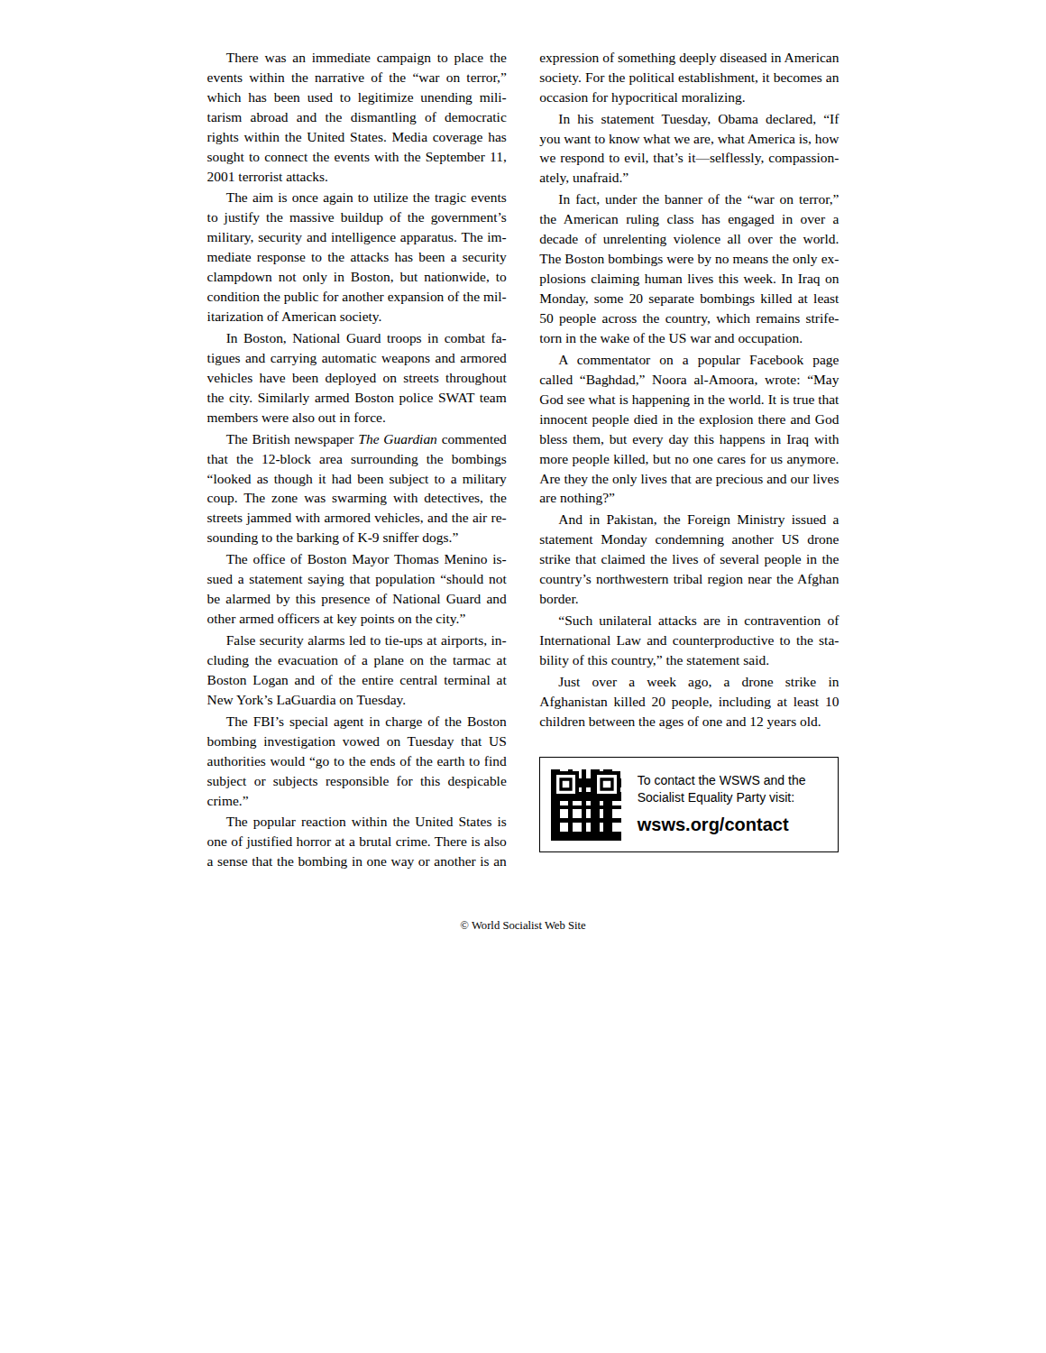There was an immediate campaign to place the events within the narrative of the “war on terror,” which has been used to legitimize unending militarism abroad and the dismantling of democratic rights within the United States. Media coverage has sought to connect the events with the September 11, 2001 terrorist attacks.
The aim is once again to utilize the tragic events to justify the massive buildup of the government’s military, security and intelligence apparatus. The immediate response to the attacks has been a security clampdown not only in Boston, but nationwide, to condition the public for another expansion of the militarization of American society.
In Boston, National Guard troops in combat fatigues and carrying automatic weapons and armored vehicles have been deployed on streets throughout the city. Similarly armed Boston police SWAT team members were also out in force.
The British newspaper The Guardian commented that the 12-block area surrounding the bombings “looked as though it had been subject to a military coup. The zone was swarming with detectives, the streets jammed with armored vehicles, and the air resounding to the barking of K-9 sniffer dogs.”
The office of Boston Mayor Thomas Menino issued a statement saying that population “should not be alarmed by this presence of National Guard and other armed officers at key points on the city.”
False security alarms led to tie-ups at airports, including the evacuation of a plane on the tarmac at Boston Logan and of the entire central terminal at New York’s LaGuardia on Tuesday.
The FBI’s special agent in charge of the Boston bombing investigation vowed on Tuesday that US authorities would “go to the ends of the earth to find subject or subjects responsible for this despicable crime.”
The popular reaction within the United States is one of justified horror at a brutal crime. There is also a sense that the bombing in one way or another is an expression of something deeply diseased in American society. For the political establishment, it becomes an occasion for hypocritical moralizing.
In his statement Tuesday, Obama declared, “If you want to know what we are, what America is, how we respond to evil, that’s it—selflessly, compassionately, unafraid.”
In fact, under the banner of the “war on terror,” the American ruling class has engaged in over a decade of unrelenting violence all over the world. The Boston bombings were by no means the only explosions claiming human lives this week. In Iraq on Monday, some 20 separate bombings killed at least 50 people across the country, which remains strife-torn in the wake of the US war and occupation.
A commentator on a popular Facebook page called “Baghdad,” Noora al-Amoora, wrote: “May God see what is happening in the world. It is true that innocent people died in the explosion there and God bless them, but every day this happens in Iraq with more people killed, but no one cares for us anymore. Are they the only lives that are precious and our lives are nothing?”
And in Pakistan, the Foreign Ministry issued a statement Monday condemning another US drone strike that claimed the lives of several people in the country’s northwestern tribal region near the Afghan border.
“Such unilateral attacks are in contravention of International Law and counterproductive to the stability of this country,” the statement said.
Just over a week ago, a drone strike in Afghanistan killed 20 people, including at least 10 children between the ages of one and 12 years old.
To contact the WSWS and the
Socialist Equality Party visit: wsws.org/contact
© World Socialist Web Site